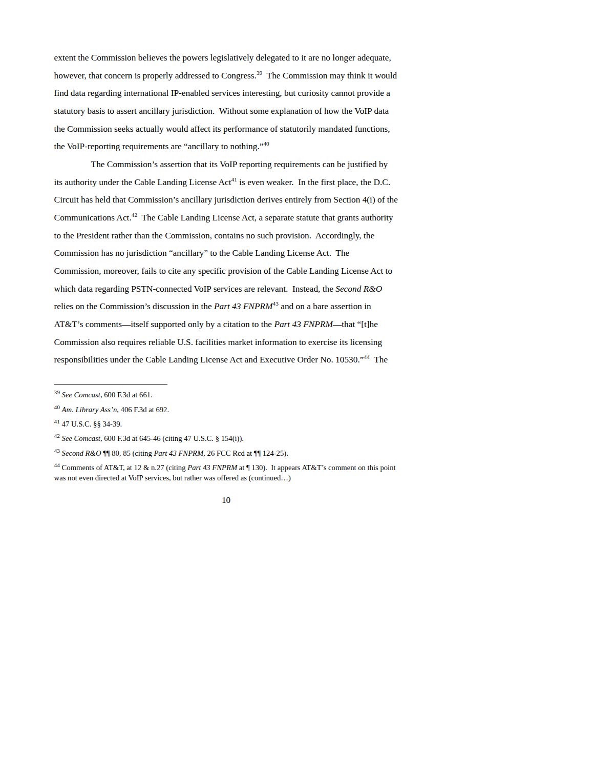extent the Commission believes the powers legislatively delegated to it are no longer adequate, however, that concern is properly addressed to Congress.39 The Commission may think it would find data regarding international IP-enabled services interesting, but curiosity cannot provide a statutory basis to assert ancillary jurisdiction. Without some explanation of how the VoIP data the Commission seeks actually would affect its performance of statutorily mandated functions, the VoIP-reporting requirements are “ancillary to nothing.”40
The Commission’s assertion that its VoIP reporting requirements can be justified by its authority under the Cable Landing License Act41 is even weaker. In the first place, the D.C. Circuit has held that Commission’s ancillary jurisdiction derives entirely from Section 4(i) of the Communications Act.42 The Cable Landing License Act, a separate statute that grants authority to the President rather than the Commission, contains no such provision. Accordingly, the Commission has no jurisdiction “ancillary” to the Cable Landing License Act. The Commission, moreover, fails to cite any specific provision of the Cable Landing License Act to which data regarding PSTN-connected VoIP services are relevant. Instead, the Second R&O relies on the Commission’s discussion in the Part 43 FNPRM43 and on a bare assertion in AT&T’s comments—itself supported only by a citation to the Part 43 FNPRM—that “[t]he Commission also requires reliable U.S. facilities market information to exercise its licensing responsibilities under the Cable Landing License Act and Executive Order No. 10530.”44 The
39 See Comcast, 600 F.3d at 661.
40 Am. Library Ass’n, 406 F.3d at 692.
41 47 U.S.C. §§ 34-39.
42 See Comcast, 600 F.3d at 645-46 (citing 47 U.S.C. § 154(i)).
43 Second R&O ¶¶ 80, 85 (citing Part 43 FNPRM, 26 FCC Rcd at ¶¶ 124-25).
44 Comments of AT&T, at 12 & n.27 (citing Part 43 FNPRM at ¶ 130). It appears AT&T’s comment on this point was not even directed at VoIP services, but rather was offered as (continued…)
10